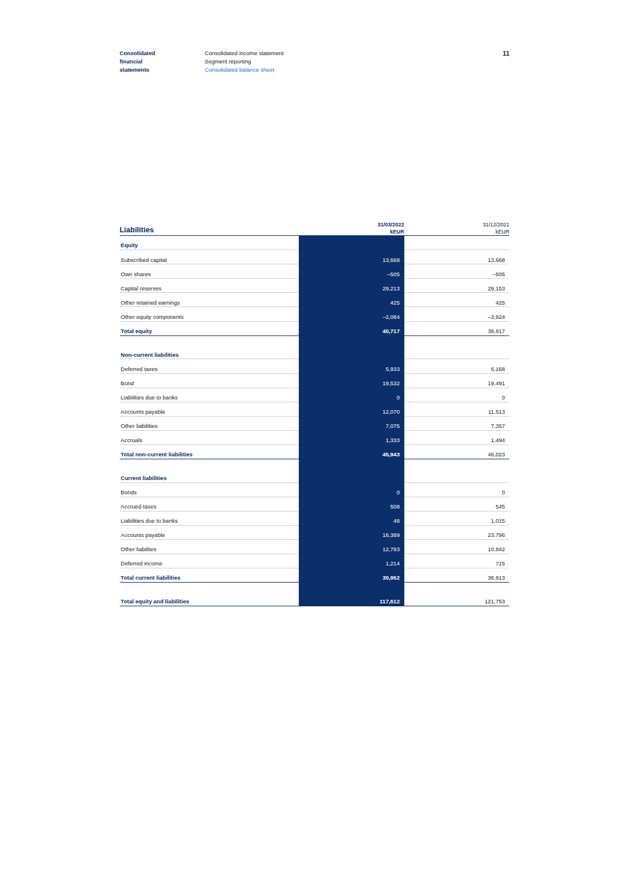Consolidated
financial
statements
Consolidated income statement
Segment reporting
Consolidated balance sheet
11
| Liabilities | 31/03/2022 kEUR | 31/12/2021 kEUR |
| Equity | | |
| Subscribed capital | 13,668 | 13,668 |
| Own shares | –505 | –505 |
| Capital reserves | 29,213 | 29,153 |
| Other retained earnings | 425 | 425 |
| Other equity components | –2,084 | –3,924 |
| Total equity | 40,717 | 38,817 |
| Non-current liabilities | | |
| Deferred taxes | 5,933 | 6,168 |
| Bond | 19,532 | 19,491 |
| Liabilities due to banks | 0 | 0 |
| Accounts payable | 12,070 | 11,513 |
| Other liabilities | 7,075 | 7,357 |
| Accruals | 1,333 | 1,494 |
| Total non-current liabilities | 45,943 | 46,023 |
| Current liabilities | | |
| Bonds | 0 | 0 |
| Accrued taxes | 508 | 545 |
| Liabilities due to banks | 48 | 1,015 |
| Accounts payable | 16,389 | 23,796 |
| Other liabilites | 12,793 | 10,842 |
| Deferred income | 1,214 | 715 |
| Total current liabilities | 30,952 | 36,913 |
| Total equity and liabilities | 117,612 | 121,753 |